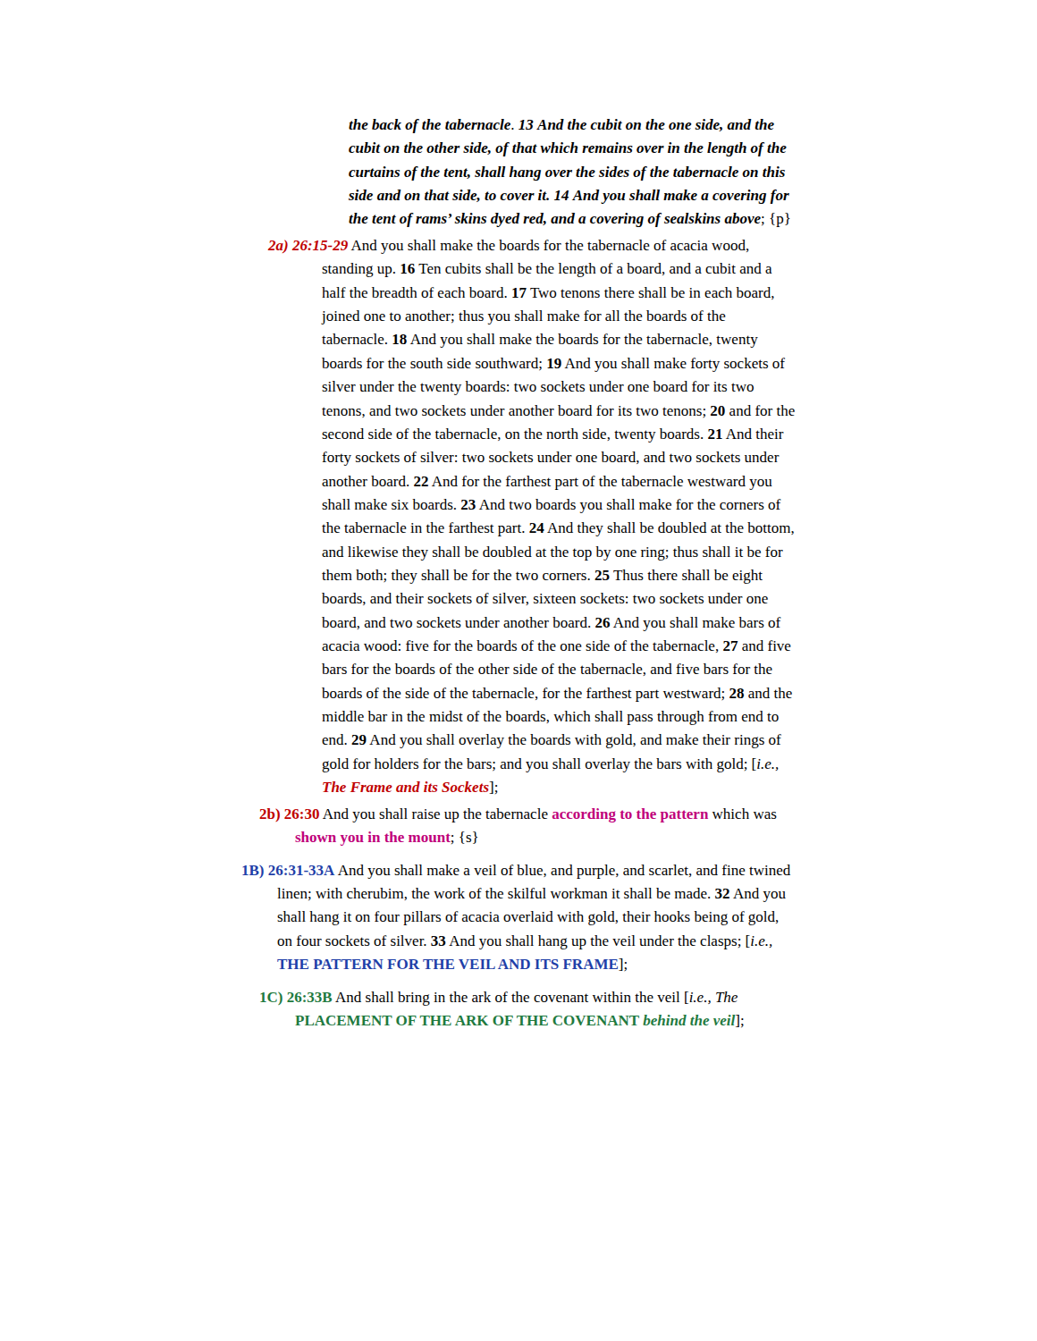the back of the tabernacle. 13 And the cubit on the one side, and the cubit on the other side, of that which remains over in the length of the curtains of the tent, shall hang over the sides of the tabernacle on this side and on that side, to cover it. 14 And you shall make a covering for the tent of rams’ skins dyed red, and a covering of sealskins above; {p}
2a) 26:15-29 And you shall make the boards for the tabernacle of acacia wood, standing up. 16 Ten cubits shall be the length of a board, and a cubit and a half the breadth of each board. 17 Two tenons there shall be in each board, joined one to another; thus you shall make for all the boards of the tabernacle. 18 And you shall make the boards for the tabernacle, twenty boards for the south side southward; 19 And you shall make forty sockets of silver under the twenty boards: two sockets under one board for its two tenons, and two sockets under another board for its two tenons; 20 and for the second side of the tabernacle, on the north side, twenty boards. 21 And their forty sockets of silver: two sockets under one board, and two sockets under another board. 22 And for the farthest part of the tabernacle westward you shall make six boards. 23 And two boards you shall make for the corners of the tabernacle in the farthest part. 24 And they shall be doubled at the bottom, and likewise they shall be doubled at the top by one ring; thus shall it be for them both; they shall be for the two corners. 25 Thus there shall be eight boards, and their sockets of silver, sixteen sockets: two sockets under one board, and two sockets under another board. 26 And you shall make bars of acacia wood: five for the boards of the one side of the tabernacle, 27 and five bars for the boards of the other side of the tabernacle, and five bars for the boards of the side of the tabernacle, for the farthest part westward; 28 and the middle bar in the midst of the boards, which shall pass through from end to end. 29 And you shall overlay the boards with gold, and make their rings of gold for holders for the bars; and you shall overlay the bars with gold; [i.e., The Frame and its Sockets];
2b) 26:30 And you shall raise up the tabernacle according to the pattern which was shown you in the mount; {s}
1B) 26:31-33A And you shall make a veil of blue, and purple, and scarlet, and fine twined linen; with cherubim, the work of the skilful workman it shall be made. 32 And you shall hang it on four pillars of acacia overlaid with gold, their hooks being of gold, on four sockets of silver. 33 And you shall hang up the veil under the clasps; [i.e., THE PATTERN FOR THE VEIL AND ITS FRAME];
1C) 26:33B And shall bring in the ark of the covenant within the veil [i.e., The PLACEMENT OF THE ARK OF THE COVENANT behind the veil];